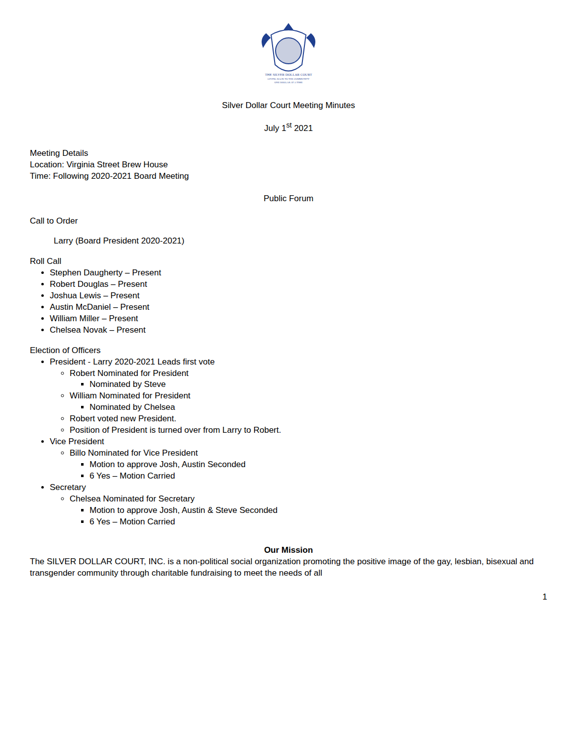Silver Dollar Court Meeting Minutes
July 1st 2021
Meeting Details
Location: Virginia Street Brew House
Time: Following 2020-2021 Board Meeting
Public Forum
Call to Order
Larry (Board President 2020-2021)
Roll Call
Stephen Daugherty – Present
Robert Douglas – Present
Joshua Lewis – Present
Austin McDaniel – Present
William Miller – Present
Chelsea Novak – Present
Election of Officers
President - Larry 2020-2021 Leads first vote
Robert Nominated for President
Nominated by Steve
William Nominated for President
Nominated by Chelsea
Robert voted new President.
Position of President is turned over from Larry to Robert.
Vice President
Billo Nominated for Vice President
Motion to approve Josh, Austin Seconded
6 Yes – Motion Carried
Secretary
Chelsea Nominated for Secretary
Motion to approve Josh, Austin & Steve Seconded
6 Yes – Motion Carried
Our Mission
The SILVER DOLLAR COURT, INC. is a non-political social organization promoting the positive image of the gay, lesbian, bisexual and transgender community through charitable fundraising to meet the needs of all
1